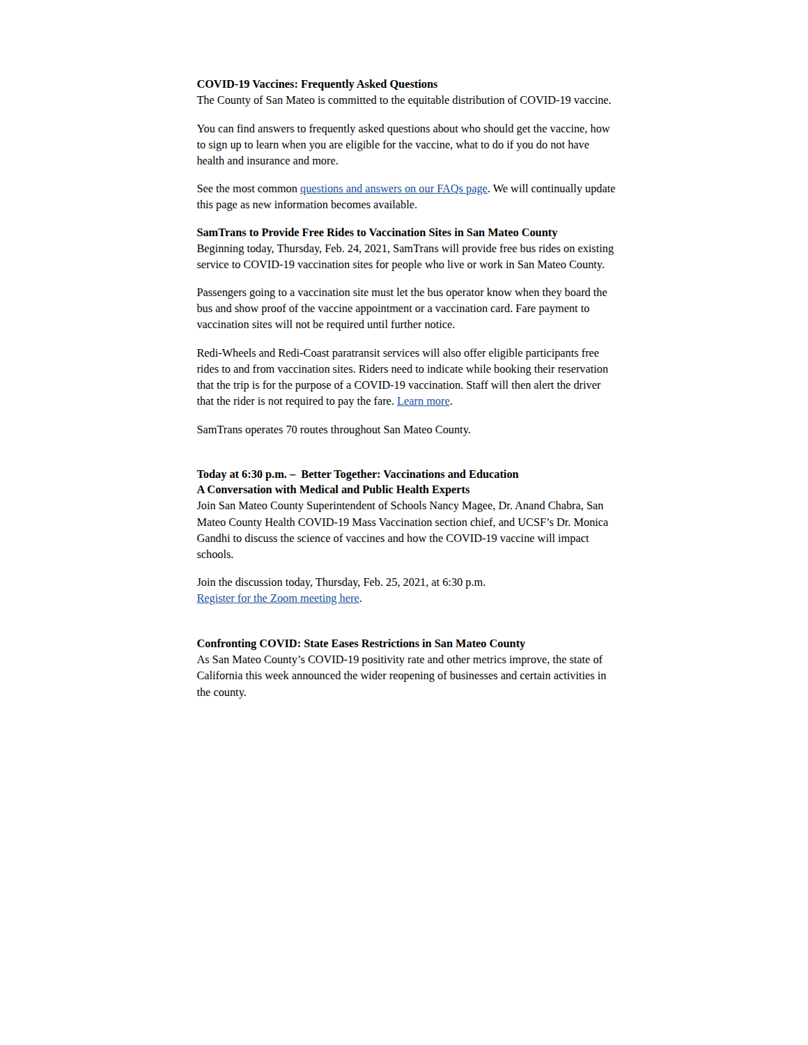COVID-19 Vaccines: Frequently Asked Questions
The County of San Mateo is committed to the equitable distribution of COVID-19 vaccine.
You can find answers to frequently asked questions about who should get the vaccine, how to sign up to learn when you are eligible for the vaccine, what to do if you do not have health and insurance and more.
See the most common questions and answers on our FAQs page. We will continually update this page as new information becomes available.
SamTrans to Provide Free Rides to Vaccination Sites in San Mateo County
Beginning today, Thursday, Feb. 24, 2021, SamTrans will provide free bus rides on existing service to COVID-19 vaccination sites for people who live or work in San Mateo County.
Passengers going to a vaccination site must let the bus operator know when they board the bus and show proof of the vaccine appointment or a vaccination card. Fare payment to vaccination sites will not be required until further notice.
Redi-Wheels and Redi-Coast paratransit services will also offer eligible participants free rides to and from vaccination sites. Riders need to indicate while booking their reservation that the trip is for the purpose of a COVID-19 vaccination. Staff will then alert the driver that the rider is not required to pay the fare. Learn more.
SamTrans operates 70 routes throughout San Mateo County.
Today at 6:30 p.m. – Better Together: Vaccinations and Education
A Conversation with Medical and Public Health Experts
Join San Mateo County Superintendent of Schools Nancy Magee, Dr. Anand Chabra, San Mateo County Health COVID-19 Mass Vaccination section chief, and UCSF’s Dr. Monica Gandhi to discuss the science of vaccines and how the COVID-19 vaccine will impact schools.
Join the discussion today, Thursday, Feb. 25, 2021, at 6:30 p.m.
Register for the Zoom meeting here.
Confronting COVID: State Eases Restrictions in San Mateo County
As San Mateo County’s COVID-19 positivity rate and other metrics improve, the state of California this week announced the wider reopening of businesses and certain activities in the county.